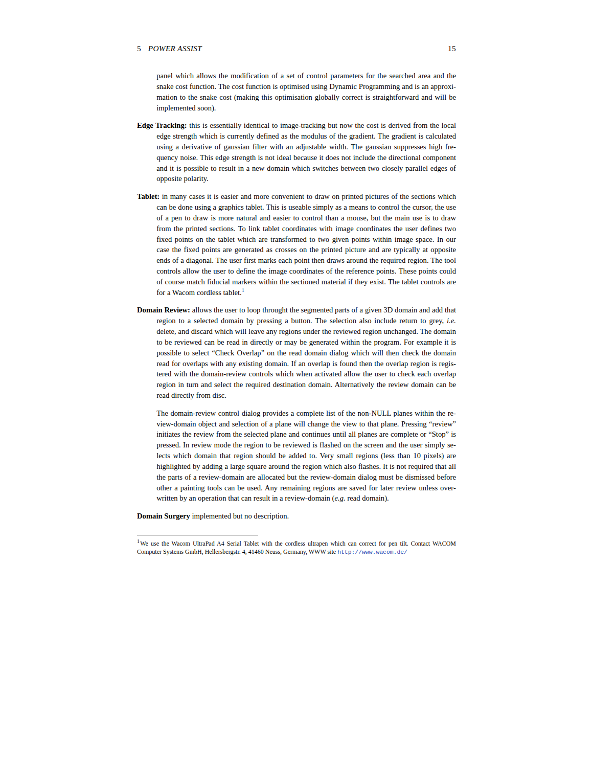5 POWER ASSIST
15
panel which allows the modification of a set of control parameters for the searched area and the snake cost function. The cost function is optimised using Dynamic Programming and is an approximation to the snake cost (making this optimisation globally correct is straightforward and will be implemented soon).
Edge Tracking: this is essentially identical to image-tracking but now the cost is derived from the local edge strength which is currently defined as the modulus of the gradient. The gradient is calculated using a derivative of gaussian filter with an adjustable width. The gaussian suppresses high frequency noise. This edge strength is not ideal because it does not include the directional component and it is possible to result in a new domain which switches between two closely parallel edges of opposite polarity.
Tablet: in many cases it is easier and more convenient to draw on printed pictures of the sections which can be done using a graphics tablet. This is useable simply as a means to control the cursor, the use of a pen to draw is more natural and easier to control than a mouse, but the main use is to draw from the printed sections. To link tablet coordinates with image coordinates the user defines two fixed points on the tablet which are transformed to two given points within image space. In our case the fixed points are generated as crosses on the printed picture and are typically at opposite ends of a diagonal. The user first marks each point then draws around the required region. The tool controls allow the user to define the image coordinates of the reference points. These points could of course match fiducial markers within the sectioned material if they exist. The tablet controls are for a Wacom cordless tablet.1
Domain Review: allows the user to loop throught the segmented parts of a given 3D domain and add that region to a selected domain by pressing a button. The selection also include return to grey, i.e. delete, and discard which will leave any regions under the reviewed region unchanged. The domain to be reviewed can be read in directly or may be generated within the program. For example it is possible to select “Check Overlap” on the read domain dialog which will then check the domain read for overlaps with any existing domain. If an overlap is found then the overlap region is registered with the domain-review controls which when activated allow the user to check each overlap region in turn and select the required destination domain. Alternatively the review domain can be read directly from disc.
The domain-review control dialog provides a complete list of the non-NULL planes within the review-domain object and selection of a plane will change the view to that plane. Pressing “review” initiates the review from the selected plane and continues until all planes are complete or “Stop” is pressed. In review mode the region to be reviewed is flashed on the screen and the user simply selects which domain that region should be added to. Very small regions (less than 10 pixels) are highlighted by adding a large square around the region which also flashes. It is not required that all the parts of a review-domain are allocated but the review-domain dialog must be dismissed before other a painting tools can be used. Any remaining regions are saved for later review unless overwritten by an operation that can result in a review-domain (e.g. read domain).
Domain Surgery implemented but no description.
1We use the Wacom UltraPad A4 Serial Tablet with the cordless ultrapen which can correct for pen tilt. Contact WACOM Computer Systems GmbH, Hellersbergstr. 4, 41460 Neuss, Germany, WWW site http://www.wacom.de/